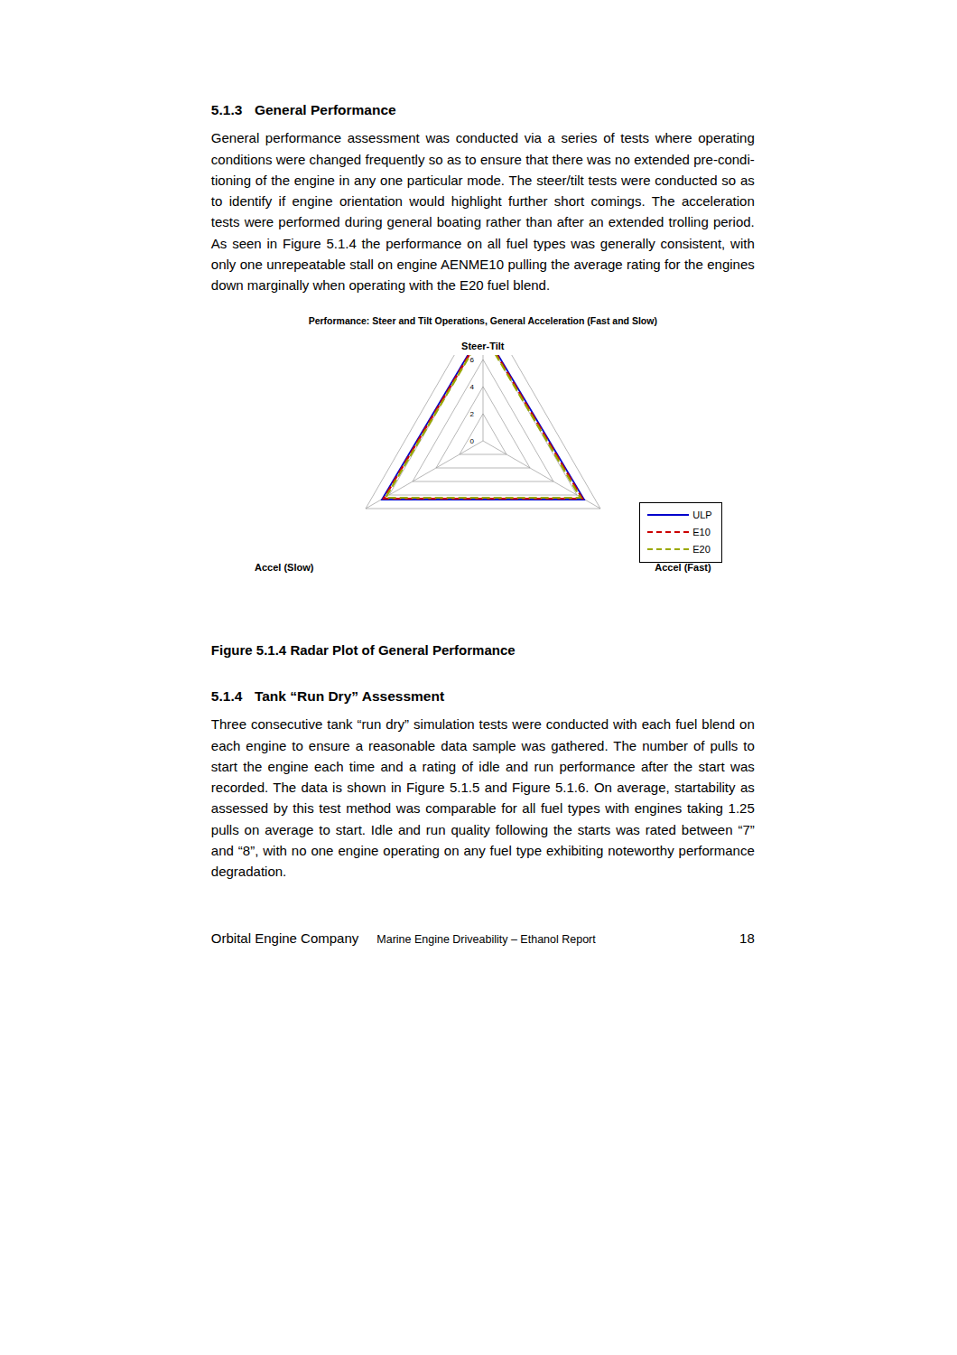5.1.3 General Performance
General performance assessment was conducted via a series of tests where operating conditions were changed frequently so as to ensure that there was no extended pre-conditioning of the engine in any one particular mode. The steer/tilt tests were conducted so as to identify if engine orientation would highlight further short comings. The acceleration tests were performed during general boating rather than after an extended trolling period. As seen in Figure 5.1.4 the performance on all fuel types was generally consistent, with only one unrepeatable stall on engine AENME10 pulling the average rating for the engines down marginally when operating with the E20 fuel blend.
Performance: Steer and Tilt Operations, General Acceleration (Fast and Slow)
Steer-Tilt
Accel (Slow)
Accel (Fast)
10 8 6 4 2 0
| | ULP |
| | E10 |
| | E20 |
Figure 5.1.4 Radar Plot of General Performance
5.1.4 Tank “Run Dry” Assessment
Three consecutive tank “run dry” simulation tests were conducted with each fuel blend on each engine to ensure a reasonable data sample was gathered. The number of pulls to start the engine each time and a rating of idle and run performance after the start was recorded. The data is shown in Figure 5.1.5 and Figure 5.1.6. On average, startability as assessed by this test method was comparable for all fuel types with engines taking 1.25 pulls on average to start. Idle and run quality following the starts was rated between “7” and “8”, with no one engine operating on any fuel type exhibiting noteworthy performance degradation.
Orbital Engine Company Marine Engine Driveability – Ethanol Report 18